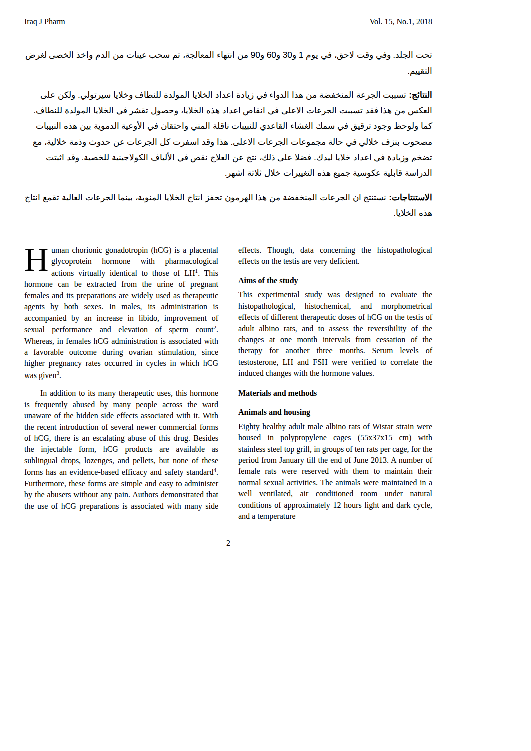Iraq J Pharm Vol. 15, No.1, 2018
تحت الجلد. وفي وقت لاحق، في يوم 1 و30 و60 و90 من انتهاء المعالجة، تم سحب عينات من الدم واخذ الخصى لغرض التقييم.
النتائج: تسببت الجرعة المنخفضة من هذا الدواء في زيادة اعداد الخلايا المولدة للنطاف وخلايا سيرتولي. ولكن على العكس من هذا فقد تسببت الجرعات الاعلى في انقاص اعداد هذه الخلايا، وحصول تقشر في الخلايا المولدة للنطاف. كما ولوحظ وجود ترقيق في سمك الغشاء القاعدي للنبيبات ناقلة المني واحتقان في الأوعية الدموية بين هذه النبيبات مصحوب بنزف خلالي في حالة مجموعات الجرعات الاعلى. هذا وقد اسفرت كل الجرعات عن حدوث وذمة خلالية، مع تضخم وزيادة في اعداد خلايا ليدك. فضلا على ذلك، نتج عن العلاج نقص في الألياف الكولاجينية للخصية. وقد اثبتت الدراسة قابلية عكوسية جميع هذه التغييرات خلال ثلاثة اشهر.
الاستنتاجات: نستنتج ان الجرعات المنخفضة من هذا الهرمون تحفز انتاج الخلايا المنوية، بينما الجرعات العالية تقمع انتاج هذه الخلايا.
Human chorionic gonadotropin (hCG) is a placental glycoprotein hormone with pharmacological actions virtually identical to those of LH1. This hormone can be extracted from the urine of pregnant females and its preparations are widely used as therapeutic agents by both sexes. In males, its administration is accompanied by an increase in libido, improvement of sexual performance and elevation of sperm count2. Whereas, in females hCG administration is associated with a favorable outcome during ovarian stimulation, since higher pregnancy rates occurred in cycles in which hCG was given3.
In addition to its many therapeutic uses, this hormone is frequently abused by many people across the ward unaware of the hidden side effects associated with it. With the recent introduction of several newer commercial forms of hCG, there is an escalating abuse of this drug. Besides the injectable form, hCG products are available as sublingual drops, lozenges, and pellets, but none of these forms has an evidence-based efficacy and safety standard4. Furthermore, these forms are simple and easy to administer by the abusers without any pain. Authors demonstrated that the use of hCG preparations is associated with many side effects. Though, data concerning the histopathological effects on the testis are very deficient.
Aims of the study
This experimental study was designed to evaluate the histopathological, histochemical, and morphometrical effects of different therapeutic doses of hCG on the testis of adult albino rats, and to assess the reversibility of the changes at one month intervals from cessation of the therapy for another three months. Serum levels of testosterone, LH and FSH were verified to correlate the induced changes with the hormone values.
Materials and methods
Animals and housing
Eighty healthy adult male albino rats of Wistar strain were housed in polypropylene cages (55x37x15 cm) with stainless steel top grill, in groups of ten rats per cage, for the period from January till the end of June 2013. A number of female rats were reserved with them to maintain their normal sexual activities. The animals were maintained in a well ventilated, air conditioned room under natural conditions of approximately 12 hours light and dark cycle, and a temperature
2